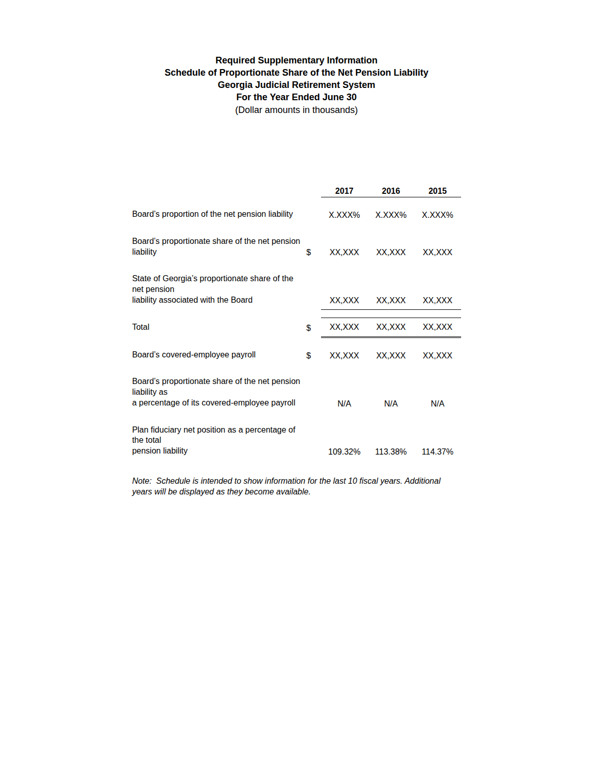Required Supplementary Information
Schedule of Proportionate Share of the Net Pension Liability
Georgia Judicial Retirement System
For the Year Ended June 30
(Dollar amounts in thousands)
| | | 2017 | 2016 | 2015 |
| --- | --- | --- | --- | --- |
| Board’s proportion of the net pension liability | | X.XXX% | X.XXX% | X.XXX% |
| Board’s proportionate share of the net pension liability | $ | XX,XXX | XX,XXX | XX,XXX |
| State of Georgia’s proportionate share of the net pension liability associated with the Board | | XX,XXX | XX,XXX | XX,XXX |
| Total | $ | XX,XXX | XX,XXX | XX,XXX |
| Board’s covered-employee payroll | $ | XX,XXX | XX,XXX | XX,XXX |
| Board’s proportionate share of the net pension liability as a percentage of its covered-employee payroll | | N/A | N/A | N/A |
| Plan fiduciary net position as a percentage of the total pension liability | | 109.32% | 113.38% | 114.37% |
Note: Schedule is intended to show information for the last 10 fiscal years. Additional years will be displayed as they become available.